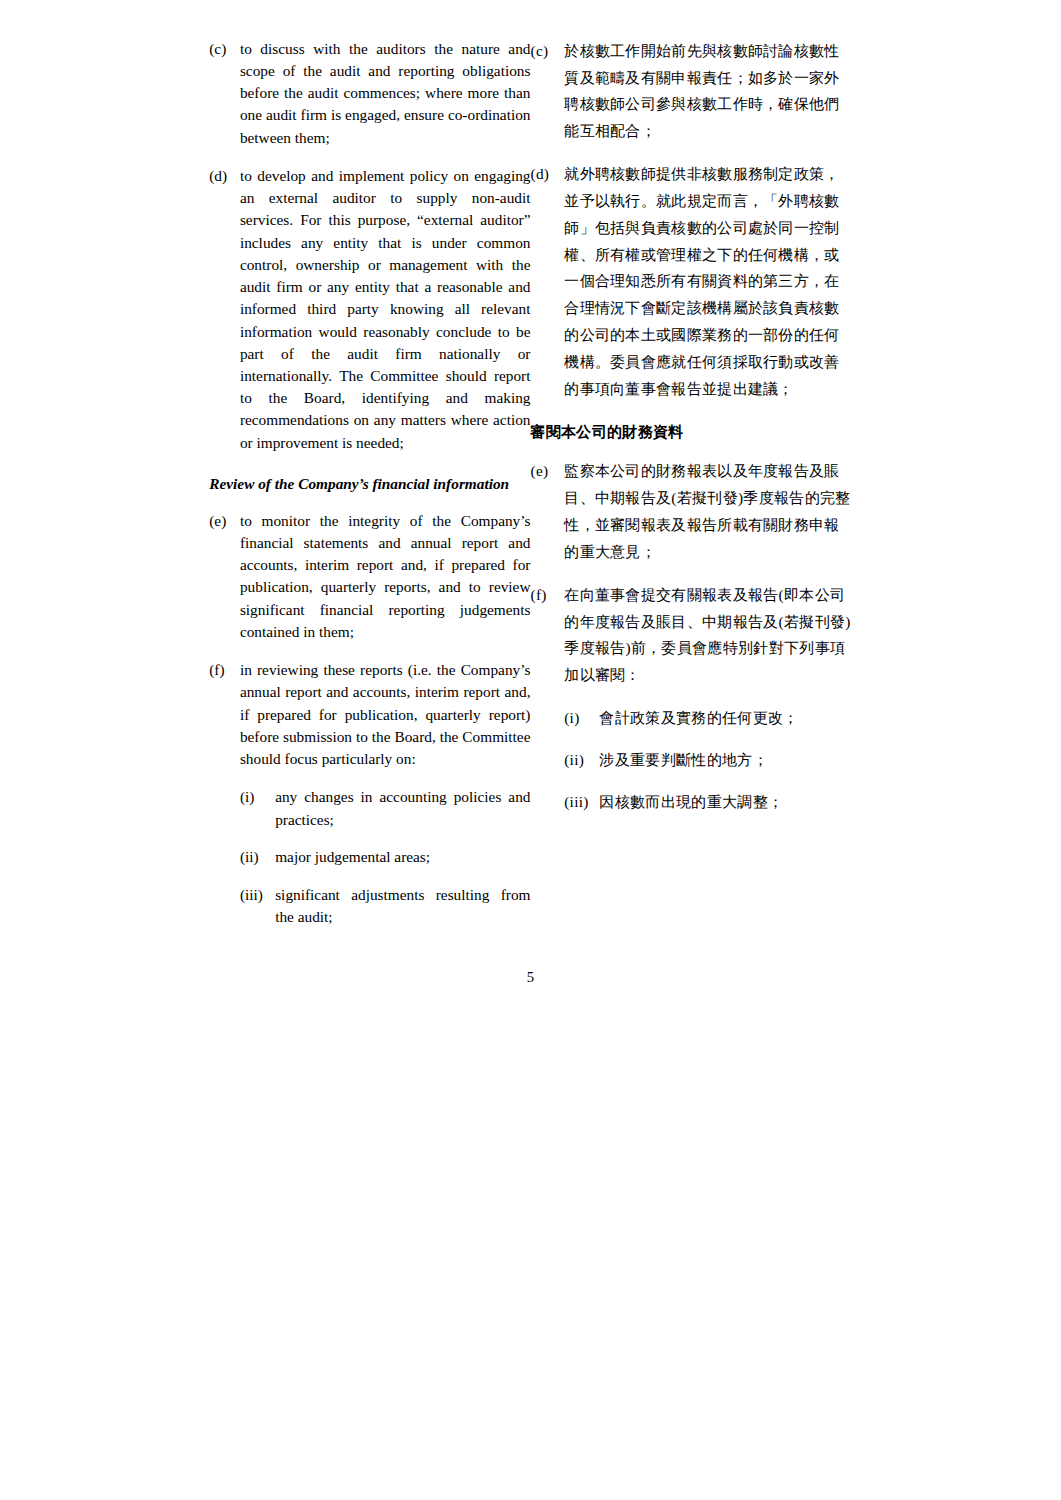| / (c) / to discuss with the auditors the nature and scope of the audit and reporting obligations before the audit commences; where more than one audit firm is engaged, ensure co-ordination between them; / / (d) / to develop and implement policy on engaging an external auditor to supply non-audit services. For this purpose, “external auditor” includes any entity that is under common control, ownership or management with the audit firm or any entity that a reasonable and informed third party knowing all relevant information would reasonably conclude to be part of the audit firm nationally or internationally. The Committee should report to the Board, identifying and making recommendations on any matters where action or improvement is needed; / Review of the Company’s financial information / (e) / to monitor the integrity of the Company’s financial statements and annual report and accounts, interim report and, if prepared for publication, quarterly reports, and to review significant financial reporting judgements contained in them; / / (f) / in reviewing these reports (i.e. the Company’s annual report and accounts, interim report and, if prepared for publication, quarterly report) before submission to the Board, the Committee should focus particularly on: / / (i) / any changes in accounting policies and practices; / / (ii) / major judgemental areas; / / (iii) / significant adjustments resulting from the audit; / | / (c) / 於核數工作開始前先與核數師討論核數性質及範疇及有關申報責任；如多於一家外聘核數師公司參與核數工作時，確保他們能互相配合； / / (d) / 就外聘核數師提供非核數服務制定政策，並予以執行。就此規定而言，「外聘核數師」包括與負責核數的公司處於同一控制權、所有權或管理權之下的任何機構，或一個合理知悉所有有關資料的第三方，在合理情況下會斷定該機構屬於該負責核數的公司的本土或國際業務的一部份的任何機構。委員會應就任何須採取行動或改善的事項向董事會報告並提出建議； / 審閱本公司的財務資料 / (e) / 監察本公司的財務報表以及年度報告及賬目、中期報告及(若擬刊發)季度報告的完整性，並審閱報表及報告所載有關財務申報的重大意見； / / (f) / 在向董事會提交有關報表及報告(即本公司的年度報告及賬目、中期報告及(若擬刊發)季度報告)前，委員會應特別針對下列事項加以審閱： / / (i) / 會計政策及實務的任何更改； / / (ii) / 涉及重要判斷性的地方； / / (iii) / 因核數而出現的重大調整； / |
5